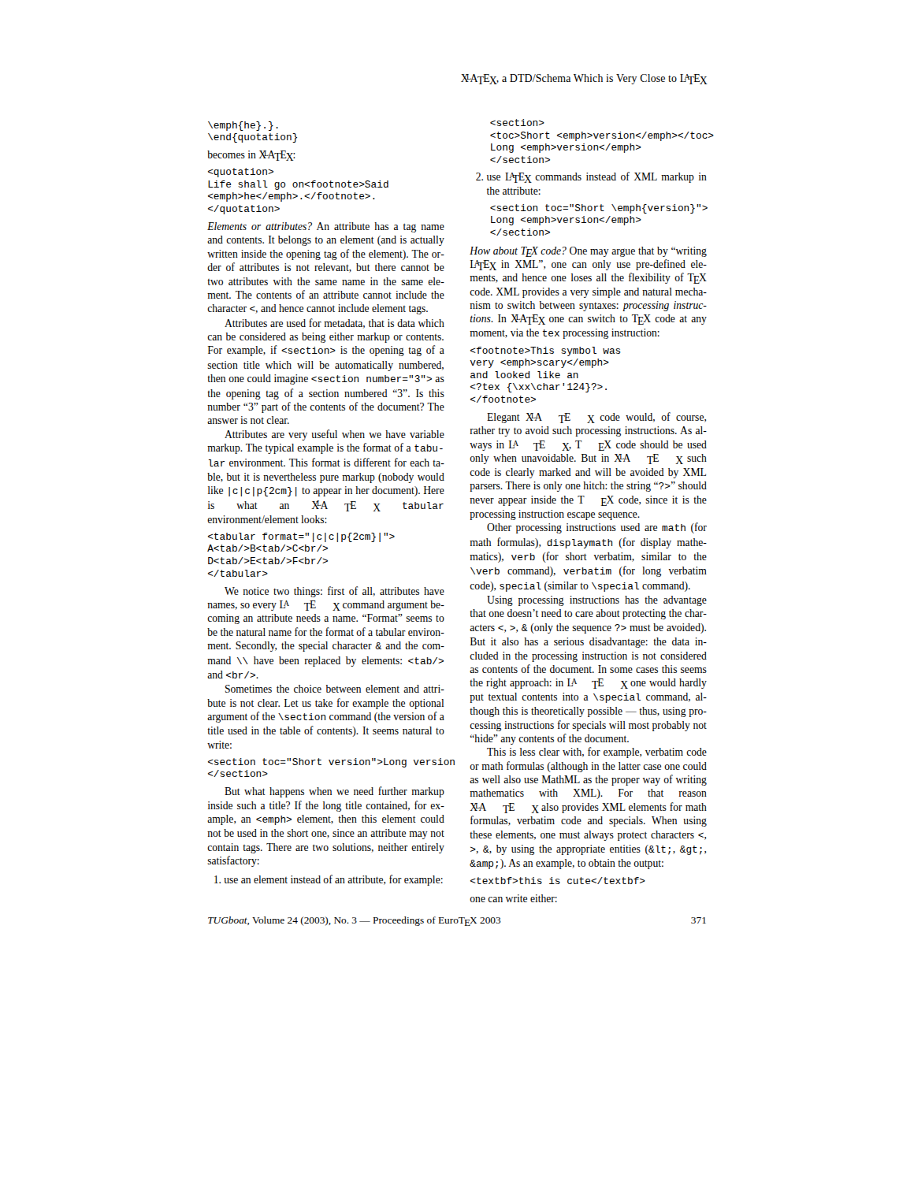XLATEX, a DTD/Schema Which is Very Close to LATEX
\emph{he}.}. \end{quotation}
becomes in XLATEX:
<quotation> Life shall go on<footnote>Said <emph>he</emph>.</footnote>. </quotation>
Elements or attributes? An attribute has a tag name and contents. It belongs to an element (and is actually written inside the opening tag of the element). The order of attributes is not relevant, but there cannot be two attributes with the same name in the same element. The contents of an attribute cannot include the character <, and hence cannot include element tags.
Attributes are used for metadata, that is data which can be considered as being either markup or contents. For example, if <section> is the opening tag of a section title which will be automatically numbered, then one could imagine <section number="3"> as the opening tag of a section numbered “3”. Is this number “3” part of the contents of the document? The answer is not clear.
Attributes are very useful when we have variable markup. The typical example is the format of a tabular environment. This format is different for each table, but it is nevertheless pure markup (nobody would like |c|c|p{2cm}| to appear in her document). Here is what an XLATEX tabular environment/element looks:
<tabular format="|c|c|p{2cm}|"> A<tab/>B<tab/>C<br/> D<tab/>E<tab/>F<br/> </tabular>
We notice two things: first of all, attributes have names, so every LATEX command argument becoming an attribute needs a name. “Format” seems to be the natural name for the format of a tabular environment. Secondly, the special character & and the command \\ have been replaced by elements: <tab/> and <br/>.
Sometimes the choice between element and attribute is not clear. Let us take for example the optional argument of the \section command (the version of a title used in the table of contents). It seems natural to write:
<section toc="Short version">Long version </section>
But what happens when we need further markup inside such a title? If the long title contained, for example, an <emph> element, then this element could not be used in the short one, since an attribute may not contain tags. There are two solutions, neither entirely satisfactory:
use an element instead of an attribute, for example:
<section> <toc>Short <emph>version</emph></toc> Long <emph>version</emph> </section>
use LATEX commands instead of XML markup in the attribute:
<section toc="Short \emph{version}"> Long <emph>version</emph> </section>
How about TEX code? One may argue that by “writing LATEX in XML”, one can only use pre-defined elements, and hence one loses all the flexibility of TEX code. XML provides a very simple and natural mechanism to switch between syntaxes: processing instructions. In XLATEX one can switch to TEX code at any moment, via the tex processing instruction:
<footnote>This symbol was very <emph>scary</emph> and looked like an <?tex {\xx\char'124}?>. </footnote>
Elegant XLATEX code would, of course, rather try to avoid such processing instructions. As always in LATEX, TEX code should be used only when unavoidable. But in XLATEX such code is clearly marked and will be avoided by XML parsers. There is only one hitch: the string “?>” should never appear inside the TEX code, since it is the processing instruction escape sequence.
Other processing instructions used are math (for math formulas), displaymath (for display mathematics), verb (for short verbatim, similar to the \verb command), verbatim (for long verbatim code), special (similar to \special command).
Using processing instructions has the advantage that one doesn’t need to care about protecting the characters <, >, & (only the sequence ?> must be avoided). But it also has a serious disadvantage: the data included in the processing instruction is not considered as contents of the document. In some cases this seems the right approach: in LATEX one would hardly put textual contents into a \special command, although this is theoretically possible — thus, using processing instructions for specials will most probably not “hide” any contents of the document.
This is less clear with, for example, verbatim code or math formulas (although in the latter case one could as well also use MathML as the proper way of writing mathematics with XML). For that reason XLATEX also provides XML elements for math formulas, verbatim code and specials. When using these elements, one must always protect characters <, >, &, by using the appropriate entities (&lt;, &gt;, &amp;). As an example, to obtain the output:
<textbf>this is cute</textbf>
one can write either:
TUGboat, Volume 24 (2003), No. 3 — Proceedings of EuroTEX 2003
371